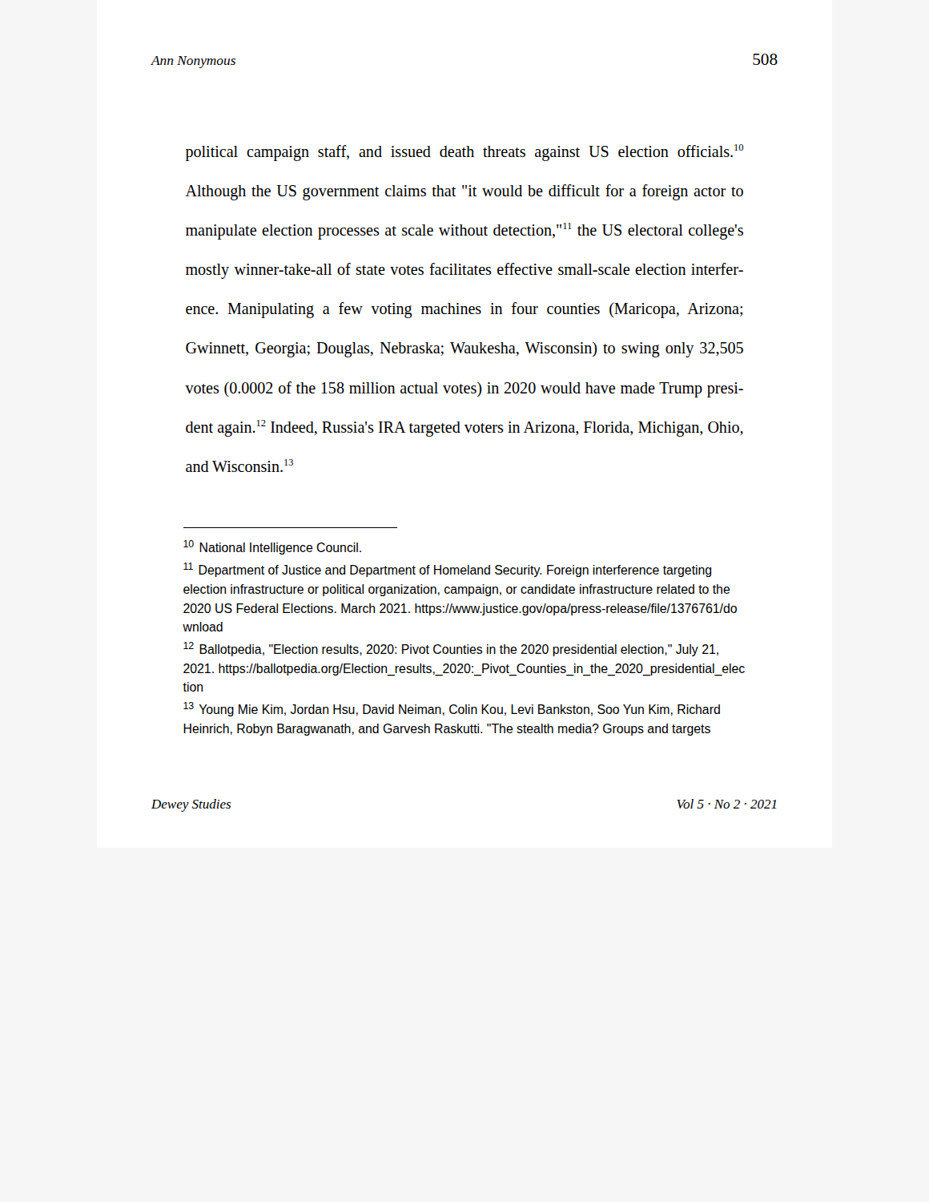Ann Nonymous 508
political campaign staff, and issued death threats against US election officials.10 Although the US government claims that "it would be difficult for a foreign actor to manipulate election processes at scale without detection,"11 the US electoral college's mostly winner-take-all of state votes facilitates effective small-scale election interference. Manipulating a few voting machines in four counties (Maricopa, Arizona; Gwinnett, Georgia; Douglas, Nebraska; Waukesha, Wisconsin) to swing only 32,505 votes (0.0002 of the 158 million actual votes) in 2020 would have made Trump president again.12 Indeed, Russia's IRA targeted voters in Arizona, Florida, Michigan, Ohio, and Wisconsin.13
10 National Intelligence Council.
11 Department of Justice and Department of Homeland Security. Foreign interference targeting election infrastructure or political organization, campaign, or candidate infrastructure related to the 2020 US Federal Elections. March 2021. https://www.justice.gov/opa/press-release/file/1376761/download
12 Ballotpedia, "Election results, 2020: Pivot Counties in the 2020 presidential election," July 21, 2021. https://ballotpedia.org/Election_results,_2020:_Pivot_Counties_in_the_2020_presidential_election
13 Young Mie Kim, Jordan Hsu, David Neiman, Colin Kou, Levi Bankston, Soo Yun Kim, Richard Heinrich, Robyn Baragwanath, and Garvesh Raskutti. "The stealth media? Groups and targets
Dewey Studies Vol 5 · No 2 · 2021